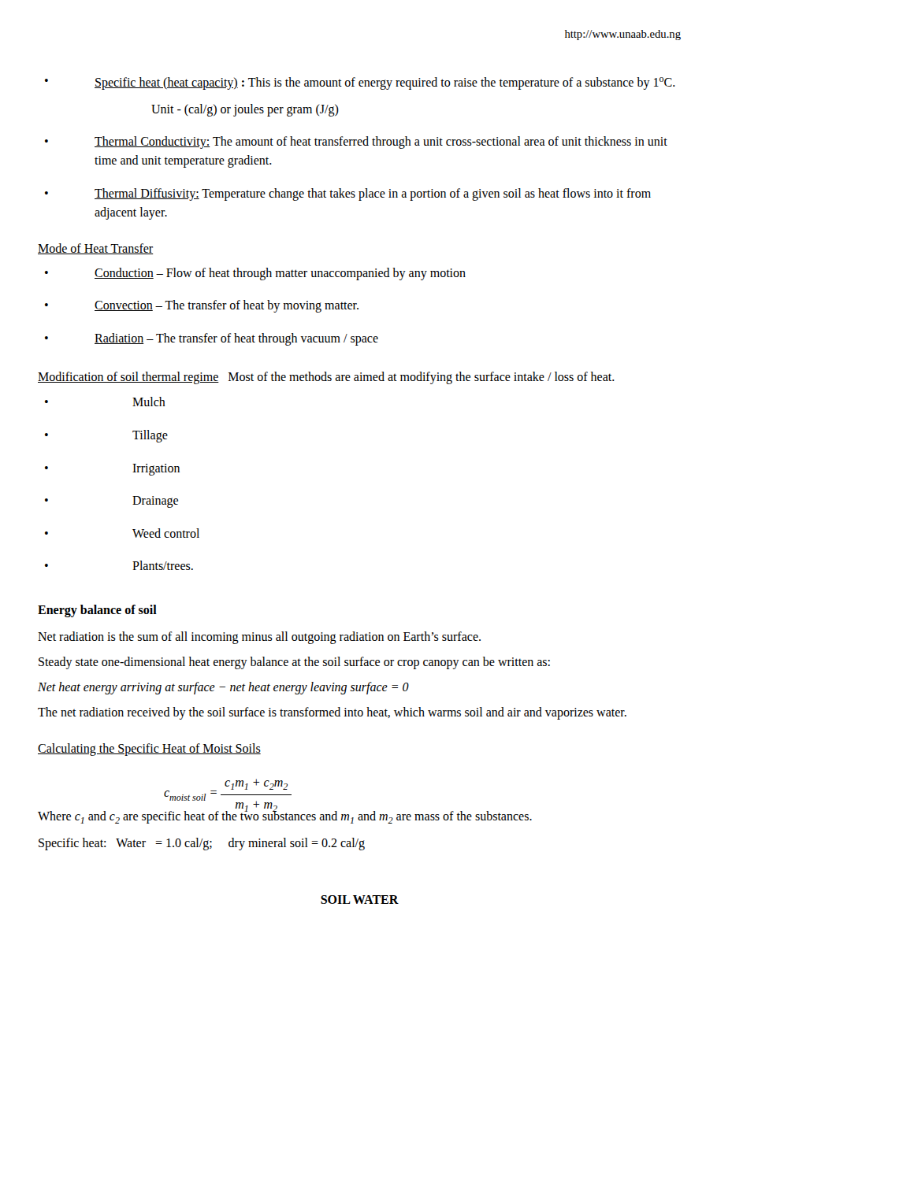http://www.unaab.edu.ng
Specific heat (heat capacity) : This is the amount of energy required to raise the temperature of a substance by 1oC.
Unit - (cal/g) or joules per gram (J/g)
Thermal Conductivity: The amount of heat transferred through a unit cross-sectional area of unit thickness in unit time and unit temperature gradient.
Thermal Diffusivity: Temperature change that takes place in a portion of a given soil as heat flows into it from adjacent layer.
Mode of Heat Transfer
Conduction – Flow of heat through matter unaccompanied by any motion
Convection – The transfer of heat by moving matter.
Radiation – The transfer of heat through vacuum / space
Modification of soil thermal regime Most of the methods are aimed at modifying the surface intake / loss of heat.
Mulch
Tillage
Irrigation
Drainage
Weed control
Plants/trees.
Energy balance of soil
Net radiation is the sum of all incoming minus all outgoing radiation on Earth’s surface.
Steady state one-dimensional heat energy balance at the soil surface or crop canopy can be written as:
Net heat energy arriving at surface − net heat energy leaving surface = 0
The net radiation received by the soil surface is transformed into heat, which warms soil and air and vaporizes water.
Calculating the Specific Heat of Moist Soils
cmoist soil = c1m1 + c2m2 m1 + m2
Where c1 and c2 are specific heat of the two substances and m1 and m2 are mass of the substances.
Specific heat: Water = 1.0 cal/g; dry mineral soil = 0.2 cal/g
SOIL WATER